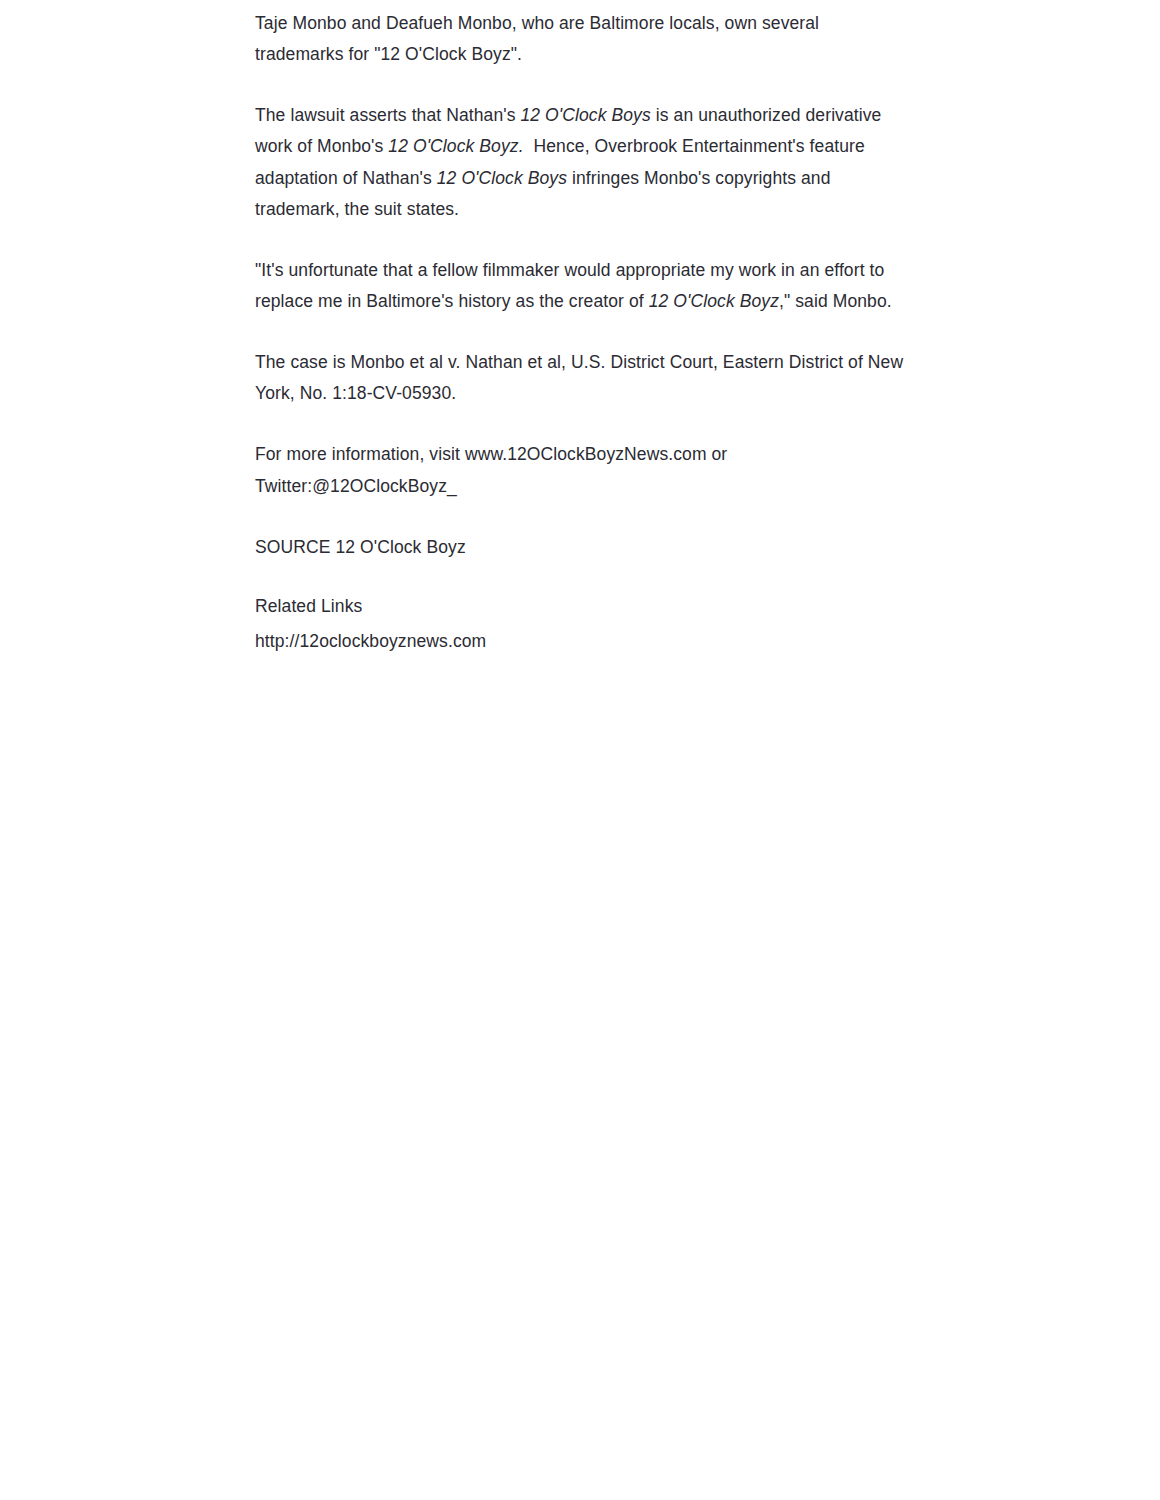Taje Monbo and Deafueh Monbo, who are Baltimore locals, own several trademarks for "12 O'Clock Boyz".
The lawsuit asserts that Nathan's 12 O'Clock Boys is an unauthorized derivative work of Monbo's 12 O'Clock Boyz. Hence, Overbrook Entertainment's feature adaptation of Nathan's 12 O'Clock Boys infringes Monbo's copyrights and trademark, the suit states.
"It's unfortunate that a fellow filmmaker would appropriate my work in an effort to replace me in Baltimore's history as the creator of 12 O'Clock Boyz," said Monbo.
The case is Monbo et al v. Nathan et al, U.S. District Court, Eastern District of New York, No. 1:18-CV-05930.
For more information, visit www.12OClockBoyzNews.com or Twitter:@12OClockBoyz_
SOURCE 12 O'Clock Boyz
Related Links
http://12oclockboyznews.com